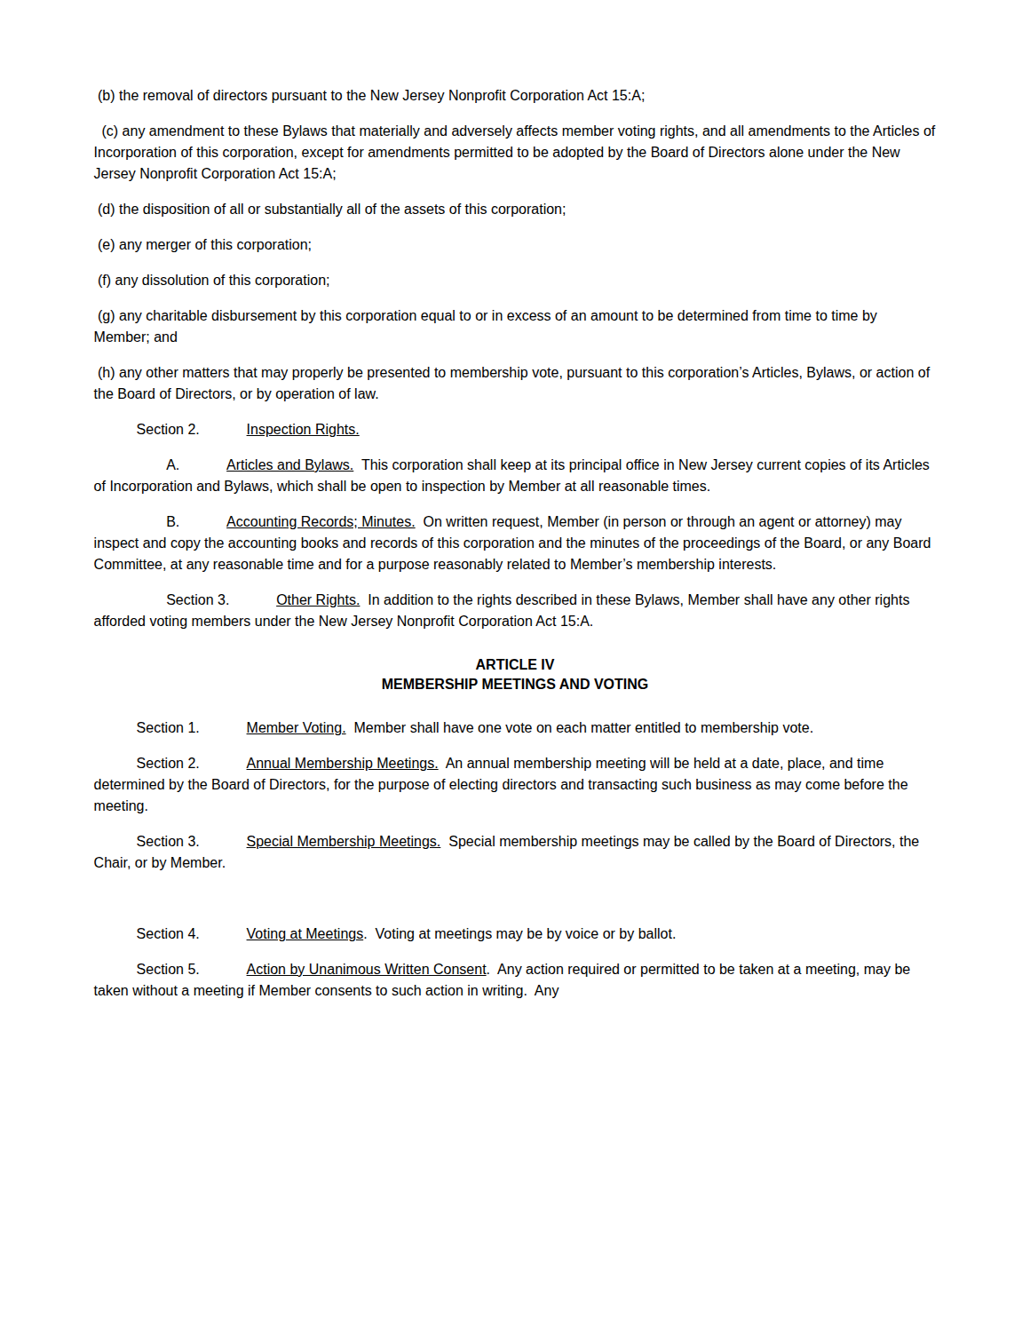(b) the removal of directors pursuant to the New Jersey Nonprofit Corporation Act 15:A;
(c) any amendment to these Bylaws that materially and adversely affects member voting rights, and all amendments to the Articles of Incorporation of this corporation, except for amendments permitted to be adopted by the Board of Directors alone under the New Jersey Nonprofit Corporation Act 15:A;
(d) the disposition of all or substantially all of the assets of this corporation;
(e) any merger of this corporation;
(f) any dissolution of this corporation;
(g) any charitable disbursement by this corporation equal to or in excess of an amount to be determined from time to time by Member; and
(h) any other matters that may properly be presented to membership vote, pursuant to this corporation’s Articles, Bylaws, or action of the Board of Directors, or by operation of law.
Section 2. Inspection Rights.
A. Articles and Bylaws. This corporation shall keep at its principal office in New Jersey current copies of its Articles of Incorporation and Bylaws, which shall be open to inspection by Member at all reasonable times.
B. Accounting Records; Minutes. On written request, Member (in person or through an agent or attorney) may inspect and copy the accounting books and records of this corporation and the minutes of the proceedings of the Board, or any Board Committee, at any reasonable time and for a purpose reasonably related to Member’s membership interests.
Section 3. Other Rights. In addition to the rights described in these Bylaws, Member shall have any other rights afforded voting members under the New Jersey Nonprofit Corporation Act 15:A.
ARTICLE IV
MEMBERSHIP MEETINGS AND VOTING
Section 1. Member Voting. Member shall have one vote on each matter entitled to membership vote.
Section 2. Annual Membership Meetings. An annual membership meeting will be held at a date, place, and time determined by the Board of Directors, for the purpose of electing directors and transacting such business as may come before the meeting.
Section 3. Special Membership Meetings. Special membership meetings may be called by the Board of Directors, the Chair, or by Member.
Section 4. Voting at Meetings. Voting at meetings may be by voice or by ballot.
Section 5. Action by Unanimous Written Consent. Any action required or permitted to be taken at a meeting, may be taken without a meeting if Member consents to such action in writing. Any